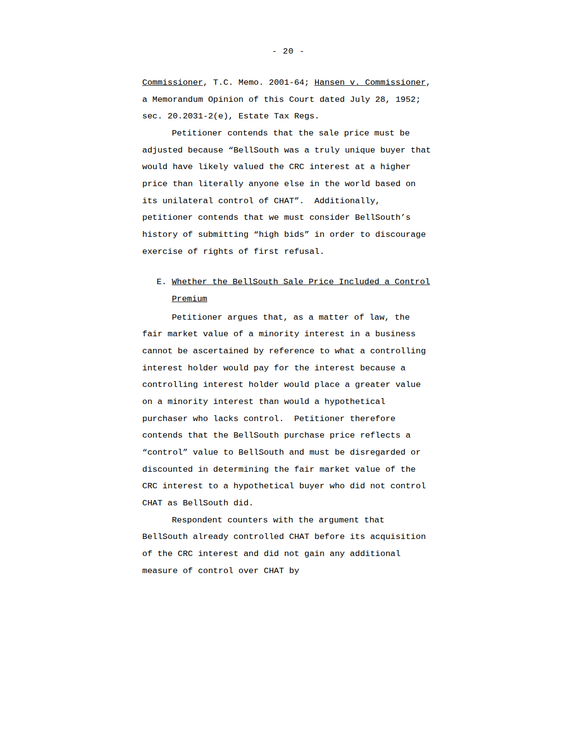- 20 -
Commissioner, T.C. Memo. 2001-64; Hansen v. Commissioner, a Memorandum Opinion of this Court dated July 28, 1952; sec. 20.2031-2(e), Estate Tax Regs.
Petitioner contends that the sale price must be adjusted because “BellSouth was a truly unique buyer that would have likely valued the CRC interest at a higher price than literally anyone else in the world based on its unilateral control of CHAT”. Additionally, petitioner contends that we must consider BellSouth’s history of submitting “high bids” in order to discourage exercise of rights of first refusal.
E. Whether the BellSouth Sale Price Included a ControlPremium
Petitioner argues that, as a matter of law, the fair market value of a minority interest in a business cannot be ascertained by reference to what a controlling interest holder would pay for the interest because a controlling interest holder would place a greater value on a minority interest than would a hypothetical purchaser who lacks control. Petitioner therefore contends that the BellSouth purchase price reflects a “control” value to BellSouth and must be disregarded or discounted in determining the fair market value of the CRC interest to a hypothetical buyer who did not control CHAT as BellSouth did.
Respondent counters with the argument that BellSouth already controlled CHAT before its acquisition of the CRC interest and did not gain any additional measure of control over CHAT by